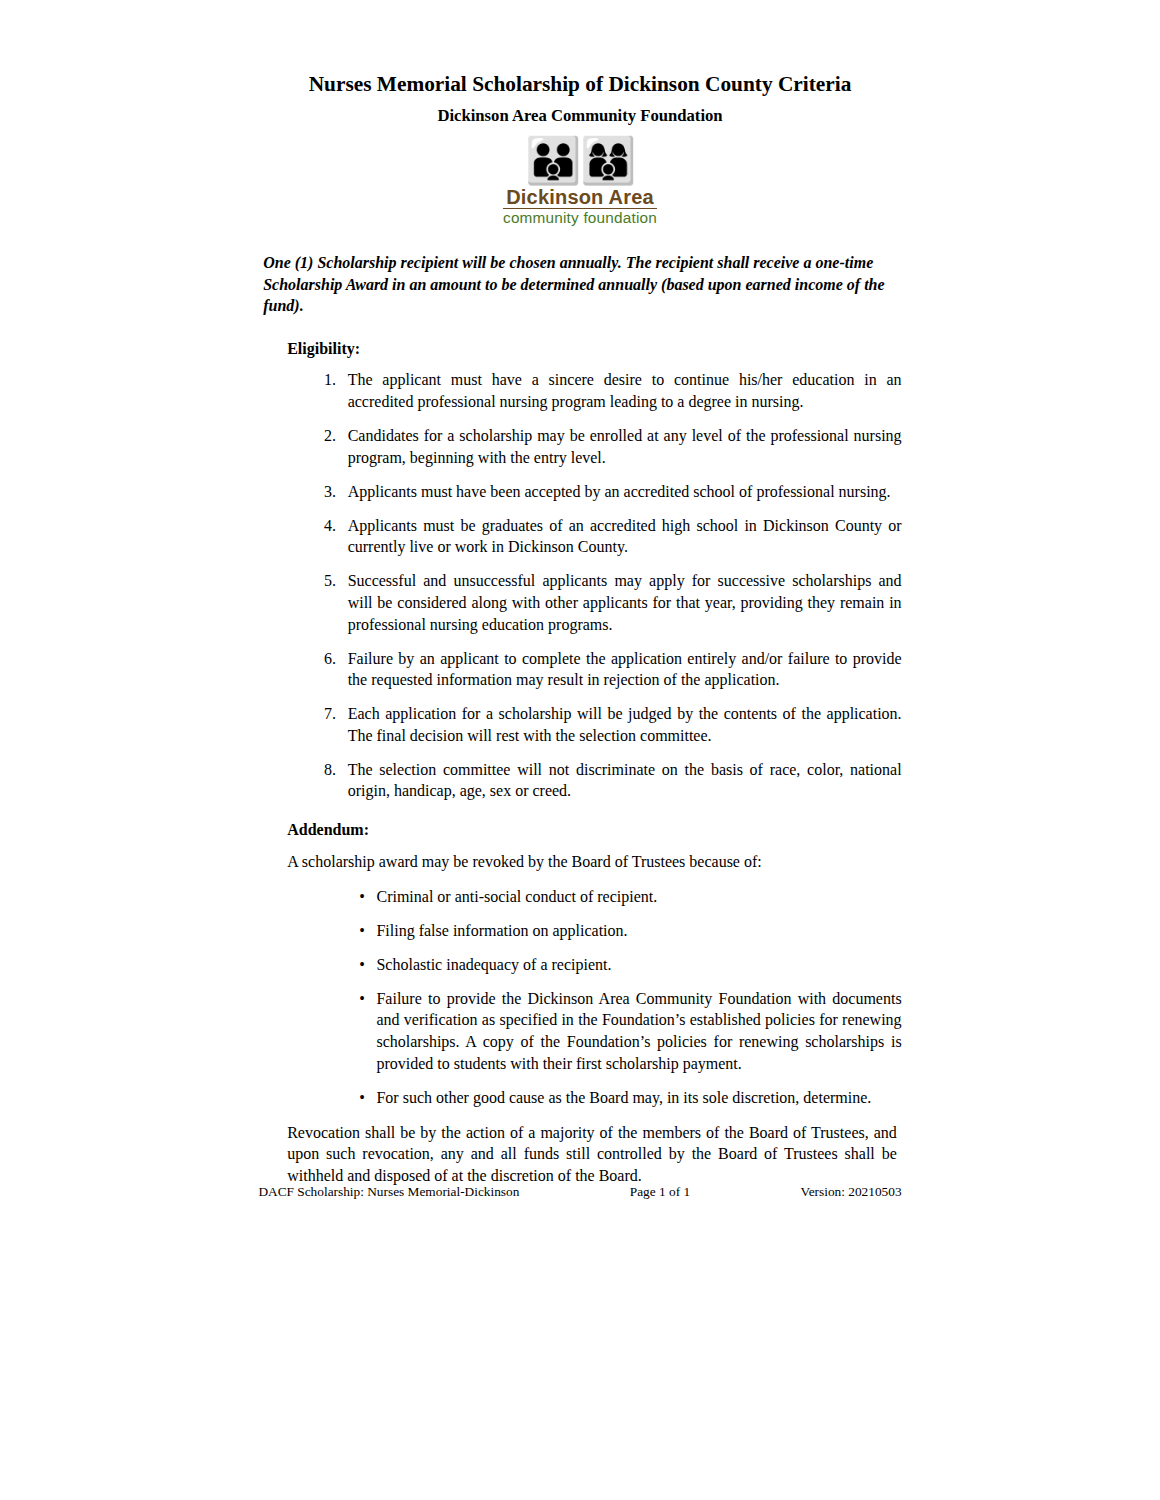Nurses Memorial Scholarship of Dickinson County Criteria
Dickinson Area Community Foundation
👪👩‍👩‍👦
Dickinson Area
community foundation
One (1) Scholarship recipient will be chosen annually. The recipient shall receive a one-time Scholarship Award in an amount to be determined annually (based upon earned income of the fund).
Eligibility:
The applicant must have a sincere desire to continue his/her education in an accredited professional nursing program leading to a degree in nursing.
Candidates for a scholarship may be enrolled at any level of the professional nursing program, beginning with the entry level.
Applicants must have been accepted by an accredited school of professional nursing.
Applicants must be graduates of an accredited high school in Dickinson County or currently live or work in Dickinson County.
Successful and unsuccessful applicants may apply for successive scholarships and will be considered along with other applicants for that year, providing they remain in professional nursing education programs.
Failure by an applicant to complete the application entirely and/or failure to provide the requested information may result in rejection of the application.
Each application for a scholarship will be judged by the contents of the application. The final decision will rest with the selection committee.
The selection committee will not discriminate on the basis of race, color, national origin, handicap, age, sex or creed.
Addendum:
A scholarship award may be revoked by the Board of Trustees because of:
Criminal or anti-social conduct of recipient.
Filing false information on application.
Scholastic inadequacy of a recipient.
Failure to provide the Dickinson Area Community Foundation with documents and verification as specified in the Foundation’s established policies for renewing scholarships. A copy of the Foundation’s policies for renewing scholarships is provided to students with their first scholarship payment.
For such other good cause as the Board may, in its sole discretion, determine.
Revocation shall be by the action of a majority of the members of the Board of Trustees, and upon such revocation, any and all funds still controlled by the Board of Trustees shall be withheld and disposed of at the discretion of the Board.
DACF Scholarship: Nurses Memorial-Dickinson
Page 1 of 1
Version: 20210503